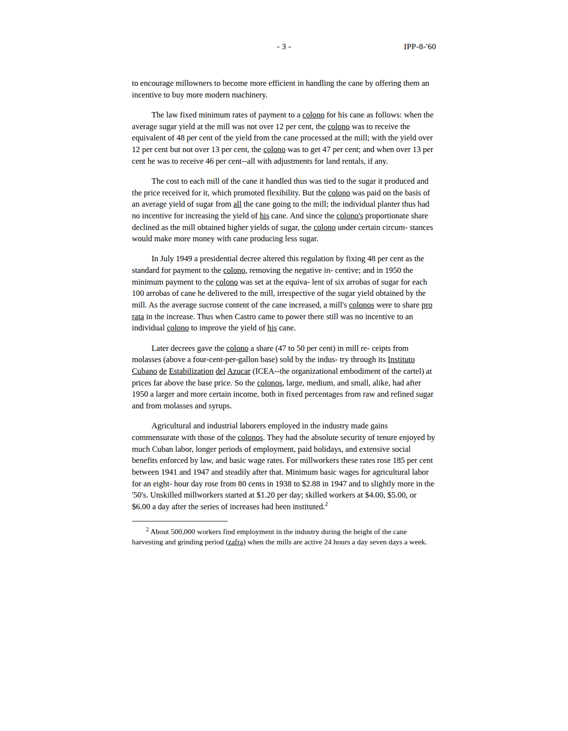- 3 - IPP-8-'60
to encourage millowners to become more efficient in handling the cane by offering them an incentive to buy more modern machinery.
The law fixed minimum rates of payment to a colono for his cane as follows: when the average sugar yield at the mill was not over 12 per cent, the colono was to receive the equivalent of 48 per cent of the yield from the cane processed at the mill; with the yield over 12 per cent but not over 13 per cent, the colono was to get 47 per cent; and when over 13 per cent he was to receive 46 per cent--all with adjustments for land rentals, if any.
The cost to each mill of the cane it handled thus was tied to the sugar it produced and the price received for it, which promoted flexibility. But the colono was paid on the basis of an average yield of sugar from all the cane going to the mill; the individual planter thus had no incentive for increasing the yield of his cane. And since the colono's proportionate share declined as the mill obtained higher yields of sugar, the colono under certain circum- stances would make more money with cane producing less sugar.
In July 1949 a presidential decree altered this regulation by fixing 48 per cent as the standard for payment to the colono, removing the negative in- centive; and in 1950 the minimum payment to the colono was set at the equiva- lent of six arrobas of sugar for each 100 arrobas of cane he delivered to the mill, irrespective of the sugar yield obtained by the mill. As the average sucrose content of the cane increased, a mill's colonos were to share pro rata in the increase. Thus when Castro came to power there still was no incentive to an individual colono to improve the yield of his cane.
Later decrees gave the colono a share (47 to 50 per cent) in mill re- ceipts from molasses (above a four-cent-per-gallon base) sold by the indus- try through its Instituto Cubano de Estabilization del Azucar (ICEA--the organizational embodiment of the cartel) at prices far above the base price. So the colonos, large, medium, and small, alike, had after 1950 a larger and more certain income, both in fixed percentages from raw and refined sugar and from molasses and syrups.
Agricultural and industrial laborers employed in the industry made gains commensurate with those of the colonos. They had the absolute security of tenure enjoyed by much Cuban labor, longer periods of employment, paid holidays, and extensive social benefits enforced by law, and basic wage rates. For millworkers these rates rose 185 per cent between 1941 and 1947 and steadily after that. Minimum basic wages for agricultural labor for an eight- hour day rose from 80 cents in 1938 to $2.88 in 1947 and to slightly more in the '50's. Unskilled millworkers started at $1.20 per day; skilled workers at $4.00, $5.00, or $6.00 a day after the series of increases had been instituted.2
2 About 500,000 workers find employment in the industry during the height of the cane harvesting and grinding period (zafra) when the mills are active 24 hours a day seven days a week.